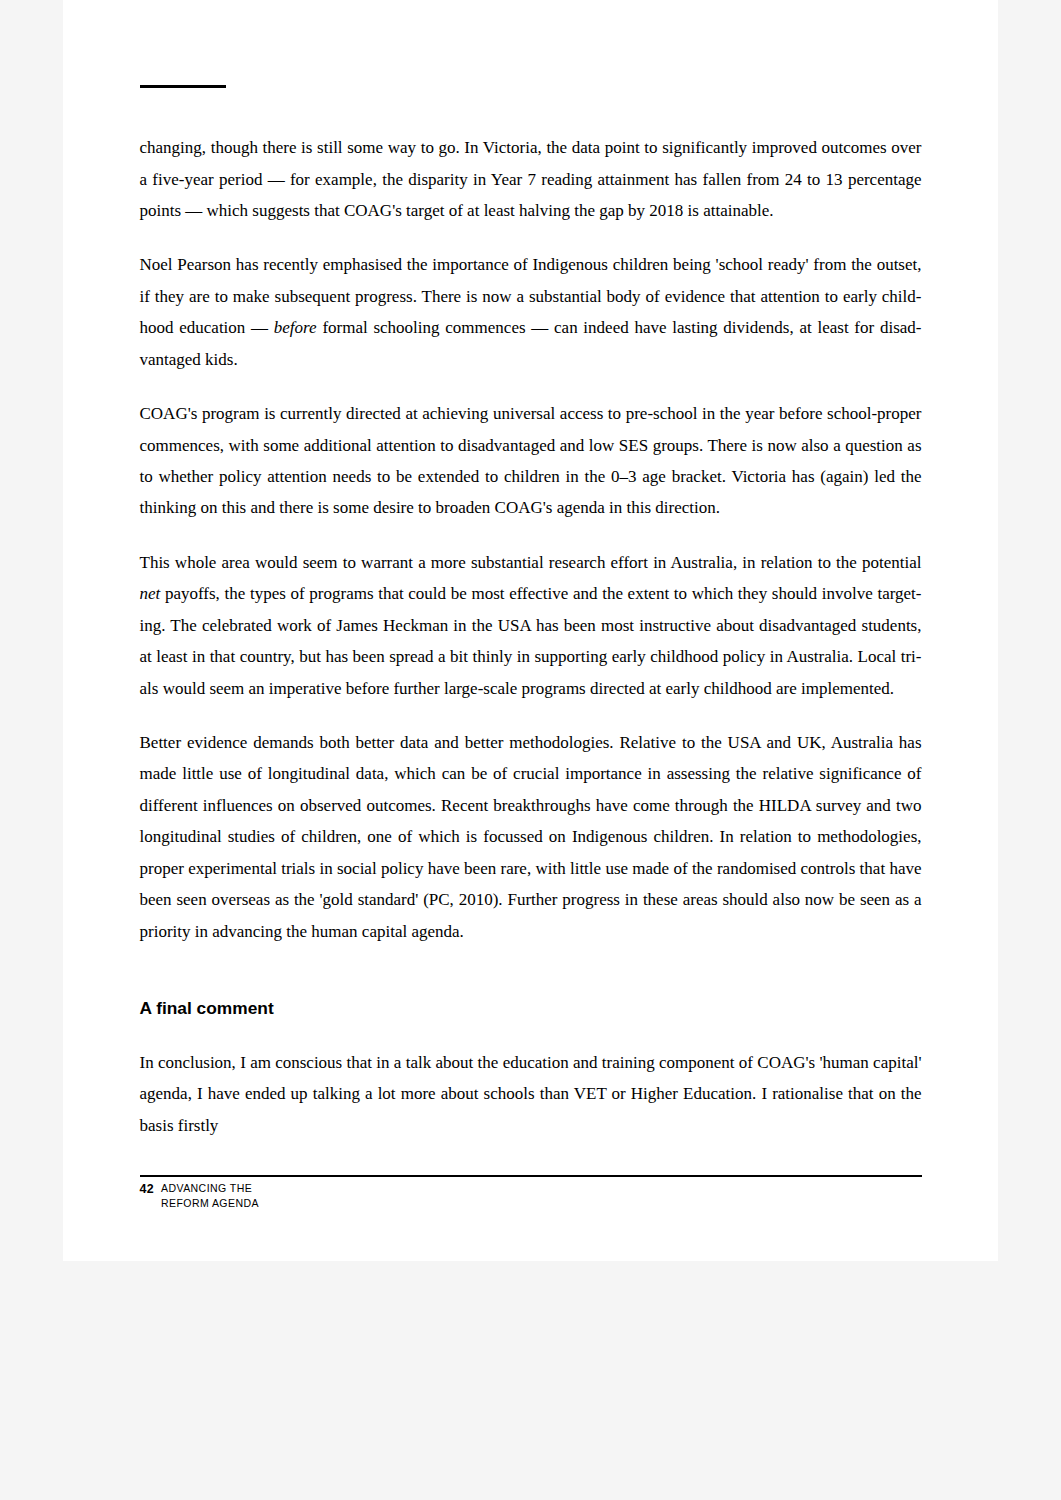changing, though there is still some way to go. In Victoria, the data point to significantly improved outcomes over a five-year period — for example, the disparity in Year 7 reading attainment has fallen from 24 to 13 percentage points — which suggests that COAG's target of at least halving the gap by 2018 is attainable.
Noel Pearson has recently emphasised the importance of Indigenous children being 'school ready' from the outset, if they are to make subsequent progress. There is now a substantial body of evidence that attention to early childhood education — before formal schooling commences — can indeed have lasting dividends, at least for disadvantaged kids.
COAG's program is currently directed at achieving universal access to pre-school in the year before school-proper commences, with some additional attention to disadvantaged and low SES groups. There is now also a question as to whether policy attention needs to be extended to children in the 0–3 age bracket. Victoria has (again) led the thinking on this and there is some desire to broaden COAG's agenda in this direction.
This whole area would seem to warrant a more substantial research effort in Australia, in relation to the potential net payoffs, the types of programs that could be most effective and the extent to which they should involve targeting. The celebrated work of James Heckman in the USA has been most instructive about disadvantaged students, at least in that country, but has been spread a bit thinly in supporting early childhood policy in Australia. Local trials would seem an imperative before further large-scale programs directed at early childhood are implemented.
Better evidence demands both better data and better methodologies. Relative to the USA and UK, Australia has made little use of longitudinal data, which can be of crucial importance in assessing the relative significance of different influences on observed outcomes. Recent breakthroughs have come through the HILDA survey and two longitudinal studies of children, one of which is focussed on Indigenous children. In relation to methodologies, proper experimental trials in social policy have been rare, with little use made of the randomised controls that have been seen overseas as the 'gold standard' (PC, 2010). Further progress in these areas should also now be seen as a priority in advancing the human capital agenda.
A final comment
In conclusion, I am conscious that in a talk about the education and training component of COAG's 'human capital' agenda, I have ended up talking a lot more about schools than VET or Higher Education. I rationalise that on the basis firstly
42 ADVANCING THE
REFORM AGENDA